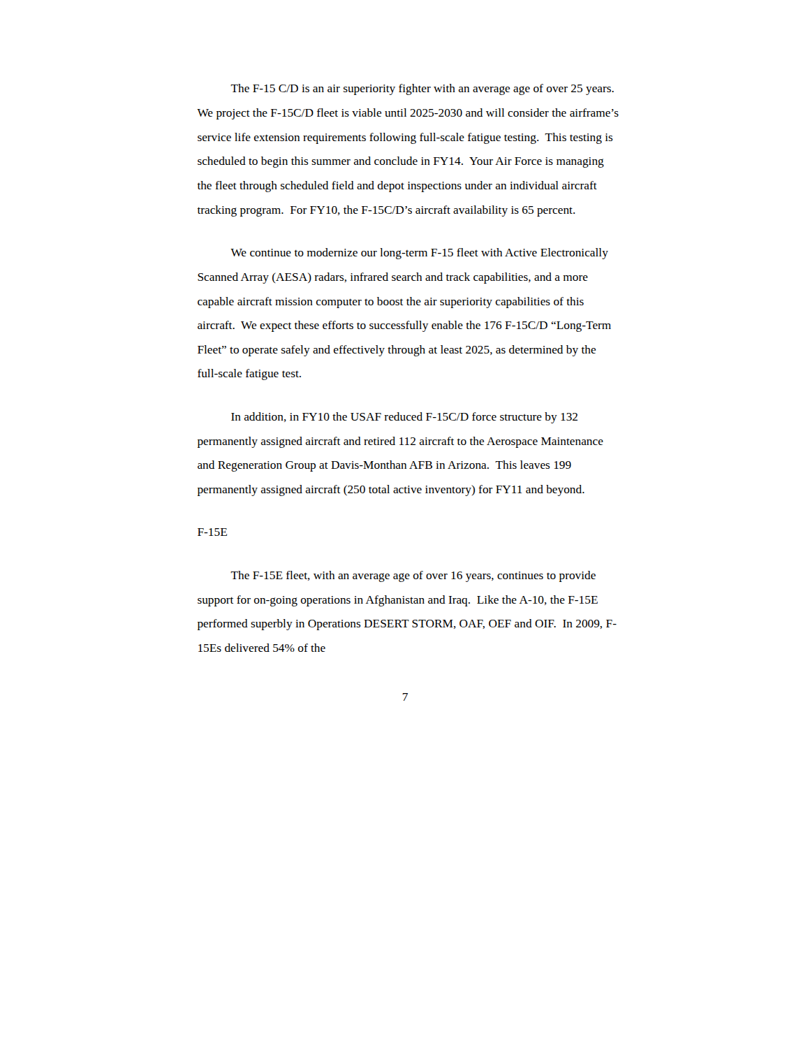The F-15 C/D is an air superiority fighter with an average age of over 25 years. We project the F-15C/D fleet is viable until 2025-2030 and will consider the airframe’s service life extension requirements following full-scale fatigue testing. This testing is scheduled to begin this summer and conclude in FY14. Your Air Force is managing the fleet through scheduled field and depot inspections under an individual aircraft tracking program. For FY10, the F-15C/D’s aircraft availability is 65 percent.
We continue to modernize our long-term F-15 fleet with Active Electronically Scanned Array (AESA) radars, infrared search and track capabilities, and a more capable aircraft mission computer to boost the air superiority capabilities of this aircraft. We expect these efforts to successfully enable the 176 F-15C/D “Long-Term Fleet” to operate safely and effectively through at least 2025, as determined by the full-scale fatigue test.
In addition, in FY10 the USAF reduced F-15C/D force structure by 132 permanently assigned aircraft and retired 112 aircraft to the Aerospace Maintenance and Regeneration Group at Davis-Monthan AFB in Arizona. This leaves 199 permanently assigned aircraft (250 total active inventory) for FY11 and beyond.
F-15E
The F-15E fleet, with an average age of over 16 years, continues to provide support for on-going operations in Afghanistan and Iraq. Like the A-10, the F-15E performed superbly in Operations DESERT STORM, OAF, OEF and OIF. In 2009, F-15Es delivered 54% of the
7